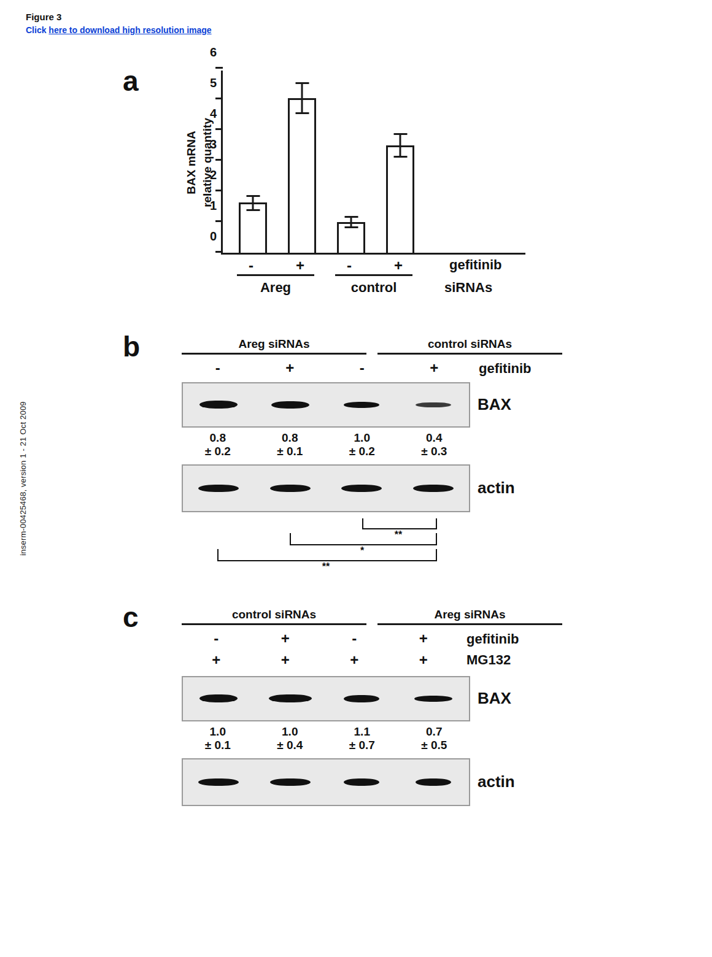inserm-00425468, version 1 - 21 Oct 2009
Figure 3
Click here to download high resolution image
a
BAX mRNA
relative quantity
0
1
2
3
4
5
6
-
+
-
+
gefitinib
Areg
control
siRNAs
b
Areg siRNAs
control siRNAs
- + - + gefitinib
BAX
0.8± 0.2
0.8± 0.1
1.0± 0.2
0.4± 0.3
actin
**
*
**
c
control siRNAs
Areg siRNAs
- + - + gefitinib
+ + + + MG132
BAX
1.0± 0.1
1.0± 0.4
1.1± 0.7
0.7± 0.5
actin